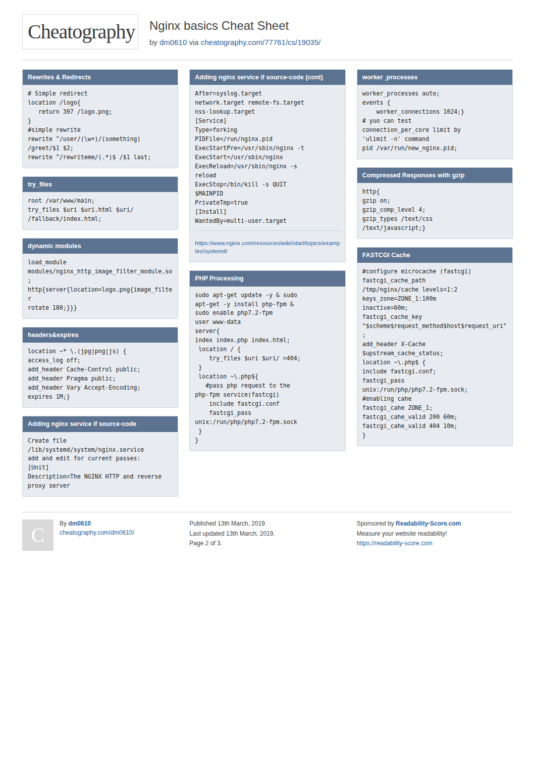Cheatography
Nginx basics Cheat Sheet
by dm0610 via cheatography.com/77761/cs/19035/
Rewrites & Redirects
# Simple redirect
location /logo{
   return 307 /logo.png;
}
#simple rewrite
rewrite ^/user/(\w+)/(something)
/greet/$1 $2;
rewrite ^/rewriteme/(.*)$ /$1 last;
try_files
root /var/www/main;
try_files $uri $uri.html $uri/
/fallback/index.html;
dynamic modules
load_module
modules/nginx_http_image_filter_module.so;
http{server{location=logo.png{image_filter
rotate 180;}}}
headers&expires
location ~* \.(jpg|png|js) {
access_log off;
add_header Cache-Control public;
add_header Pragma public;
add_header Vary Accept-Encoding;
expires 1M;}
Adding nginx service if source-code
Create file
/lib/systemd/system/nginx.service
add and edit for current passes:
[Unit]
Description=The NGINX HTTP and reverse
proxy server
Adding nginx service if source-code (cont)
After=syslog.target
network.target remote-fs.target
nss-lookup.target
[Service]
Type=forking
PIDFile=/run/nginx.pid
ExecStartPre=/usr/sbin/nginx -t
ExecStart=/usr/sbin/nginx
ExecReload=/usr/sbin/nginx -s
reload
ExecStop=/bin/kill -s QUIT
$MAINPID
PrivateTmp=true
[Install]
WantedBy=multi-user.target
https://www.nginx.com/resources/wiki/start/topics/examples/systemd/
PHP Processing
sudo apt-get update -y & sudo
apt-get -y install php-fpm &
sudo enable php7.2-fpm
user www-data
server{
index index.php index.html;
 location / {
    try_files $uri $uri/ =404;
 }
 location ~\.php${
   #pass php request to the
php-fpm service(fastcgi)
    include fastcgi.conf
    fastcgi_pass
unix:/run/php/php7.2-fpm.sock
 }
}
worker_processes
worker_processes auto;
events {
    worker_connections 1024;}
# yuo can test
connection_per_core limit by
'ulimit -n' command
pid /var/run/new_nginx.pid;
Compressed Responses with gzip
http{
gzip on;
gzip_comp_level 4;
gzip_types /text/css
/text/javascript;}
FASTCGI Cache
#configure microcache (fastcgi)
fastcgi_cache_path
/tmp/nginx/cache levels=1:2
keys_zone=ZONE_1:100m
inactive=60m;
fastcgi_cache_key
"$scheme$request_method$host$request_uri";
add_header X-Cache
$upstream_cache_status;
location ~\.php$ {
include fastcgi.conf;
fastcgi_pass
unix:/run/php/php7.2-fpm.sock;
#enabling cahe
fastcgi_cahe ZONE_1;
fastcgi_cahe_valid 200 60m;
fastcgi_cahe_valid 404 10m;
}
C
By dm0610
cheatography.com/dm0610/
Published 13th March, 2019.
Last updated 13th March, 2019.
Page 2 of 3.
Sponsored by Readability-Score.com
Measure your website readability!
https://readability-score.com